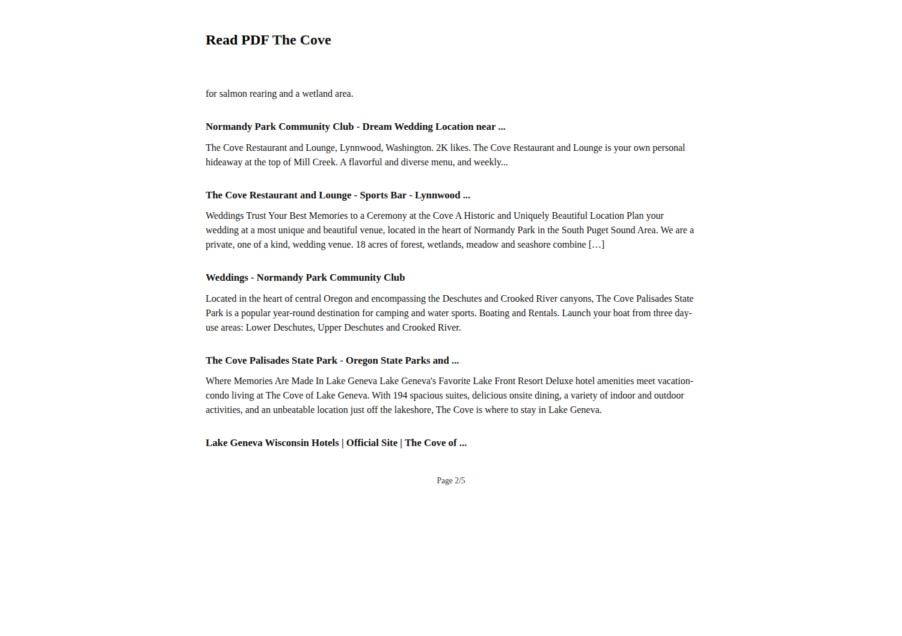Read PDF The Cove
for salmon rearing and a wetland area.
Normandy Park Community Club - Dream Wedding Location near ...
The Cove Restaurant and Lounge, Lynnwood, Washington. 2K likes. The Cove Restaurant and Lounge is your own personal hideaway at the top of Mill Creek. A flavorful and diverse menu, and weekly...
The Cove Restaurant and Lounge - Sports Bar - Lynnwood ...
Weddings Trust Your Best Memories to a Ceremony at the Cove A Historic and Uniquely Beautiful Location Plan your wedding at a most unique and beautiful venue, located in the heart of Normandy Park in the South Puget Sound Area. We are a private, one of a kind, wedding venue. 18 acres of forest, wetlands, meadow and seashore combine […]
Weddings - Normandy Park Community Club
Located in the heart of central Oregon and encompassing the Deschutes and Crooked River canyons, The Cove Palisades State Park is a popular year-round destination for camping and water sports. Boating and Rentals. Launch your boat from three day-use areas: Lower Deschutes, Upper Deschutes and Crooked River.
The Cove Palisades State Park - Oregon State Parks and ...
Where Memories Are Made In Lake Geneva Lake Geneva's Favorite Lake Front Resort Deluxe hotel amenities meet vacation-condo living at The Cove of Lake Geneva. With 194 spacious suites, delicious onsite dining, a variety of indoor and outdoor activities, and an unbeatable location just off the lakeshore, The Cove is where to stay in Lake Geneva.
Lake Geneva Wisconsin Hotels | Official Site | The Cove of ...
Page 2/5